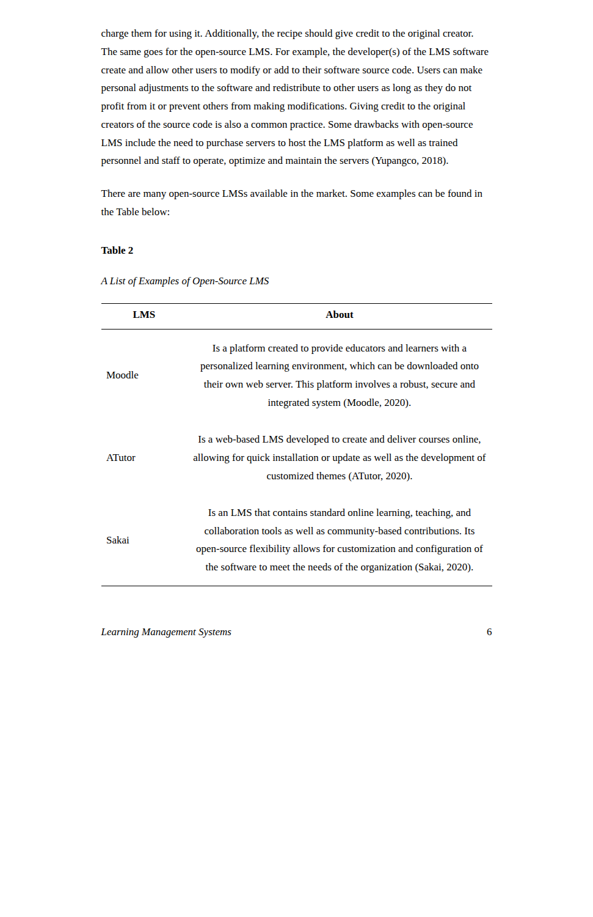charge them for using it. Additionally, the recipe should give credit to the original creator. The same goes for the open-source LMS. For example, the developer(s) of the LMS software create and allow other users to modify or add to their software source code. Users can make personal adjustments to the software and redistribute to other users as long as they do not profit from it or prevent others from making modifications. Giving credit to the original creators of the source code is also a common practice. Some drawbacks with open-source LMS include the need to purchase servers to host the LMS platform as well as trained personnel and staff to operate, optimize and maintain the servers (Yupangco, 2018).
There are many open-source LMSs available in the market. Some examples can be found in the Table below:
Table 2
A List of Examples of Open-Source LMS
| LMS | About |
| --- | --- |
| Moodle | Is a platform created to provide educators and learners with a personalized learning environment, which can be downloaded onto their own web server. This platform involves a robust, secure and integrated system (Moodle, 2020). |
| ATutor | Is a web-based LMS developed to create and deliver courses online, allowing for quick installation or update as well as the development of customized themes (ATutor, 2020). |
| Sakai | Is an LMS that contains standard online learning, teaching, and collaboration tools as well as community-based contributions. Its open-source flexibility allows for customization and configuration of the software to meet the needs of the organization (Sakai, 2020). |
Learning Management Systems 6